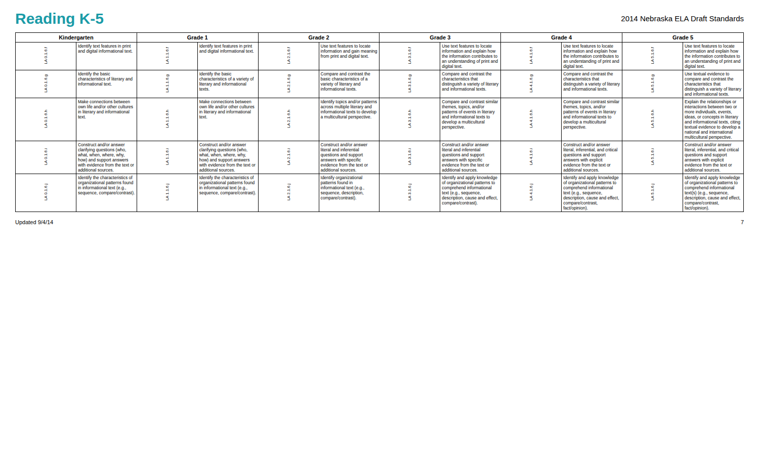Reading K-5
2014 Nebraska ELA Draft Standards
| Kindergarten | Grade 1 | Grade 2 | Grade 3 | Grade 4 | Grade 5 |
| --- | --- | --- | --- | --- | --- |
| LA 0.1.6.f | Identify text features in print and digital informational text. | LA 1.1.6.f | Identify text features in print and digital informational text. | LA 2.1.6.f | Use text features to locate information and gain meaning from print and digital text. | LA 3.1.6.f | Use text features to locate information and explain how the information contributes to an understanding of print and digital text. | LA 4.1.6.f | Use text features to locate information and explain how the information contributes to an understanding of print and digital text. | LA 5.1.6.f | Use text features to locate information and explain how the information contributes to an understanding of print and digital text. |
| LA 0.1.6.g | Identify the basic characteristics of literary and informational text. | LA 1.1.6.g | Identify the basic characteristics of a variety of literary and informational texts. | LA 2.1.6.g | Compare and contrast the basic characteristics of a variety of literary and informational texts. | LA 3.1.6.g | Compare and contrast the characteristics that distinguish a variety of literary and informational texts. | LA 4.1.6.g | Compare and contrast the characteristics that distinguish a variety of literary and informational texts. | LA 5.1.6.g | Use textual evidence to compare and contrast the characteristics that distinguish a variety of literary and informational texts. |
| LA 0.1.6.h | Make connections between own life and/or other cultures in literary and informational text. | LA 1.1.6.h | Make connections between own life and/or other cultures in literary and informational text. | LA 2.1.6.h | Identify topics and/or patterns across multiple literary and informational texts to develop a multicultural perspective. | LA 3.1.6.h | Compare and contrast similar themes, topics, and/or patterns of events in literary and informational texts to develop a multicultural perspective. | LA 4.1.6.h | Compare and contrast similar themes, topics, and/or patterns of events in literary and informational texts to develop a multicultural perspective. | LA 5.1.6.h | Explain the relationships or interactions between two or more individuals, events, ideas, or concepts in literary and informational texts, citing textual evidence to develop a national and international multicultural perspective. |
| LA 0.1.6.i | Construct and/or answer clarifying questions (who, what, when, where, why, how) and support answers with evidence from the text or additional sources. | LA 1.1.6.i | Construct and/or answer clarifying questions (who, what, when, where, why, how) and support answers with evidence from the text or additional sources. | LA 2.1.6.i | Construct and/or answer literal and inferential questions and support answers with specific evidence from the text or additional sources. | LA 3.1.6.i | Construct and/or answer literal and inferential questions and support answers with specific evidence from the text or additional sources. | LA 4.1.6.i | Construct and/or answer literal, inferential, and critical questions and support answers with explicit evidence from the text or additional sources. | LA 5.1.6.i | Construct and/or answer literal, inferential, and critical questions and support answers with explicit evidence from the text or additional sources. |
| LA 0.1.6.j | Identify the characteristics of organizational patterns found in informational text (e.g., sequence, compare/contrast). | LA 1.1.6.j | Identify the characteristics of organizational patterns found in informational text (e.g., sequence, compare/contrast). | LA 2.1.6.j | Identify organizational patterns found in informational text (e.g., sequence, description, compare/contrast). | LA 3.1.6.j | Identify and apply knowledge of organizational patterns to comprehend informational text (e.g., sequence, description, cause and effect, compare/contrast). | LA 4.1.6.j | Identify and apply knowledge of organizational patterns to comprehend informational text (e.g., sequence, description, cause and effect, compare/contrast, fact/opinion). | LA 5.1.6.j | Identify and apply knowledge of organizational patterns to comprehend informational text(s) (e.g., sequence, description, cause and effect, compare/contrast, fact/opinion). |
Updated 9/4/14 7